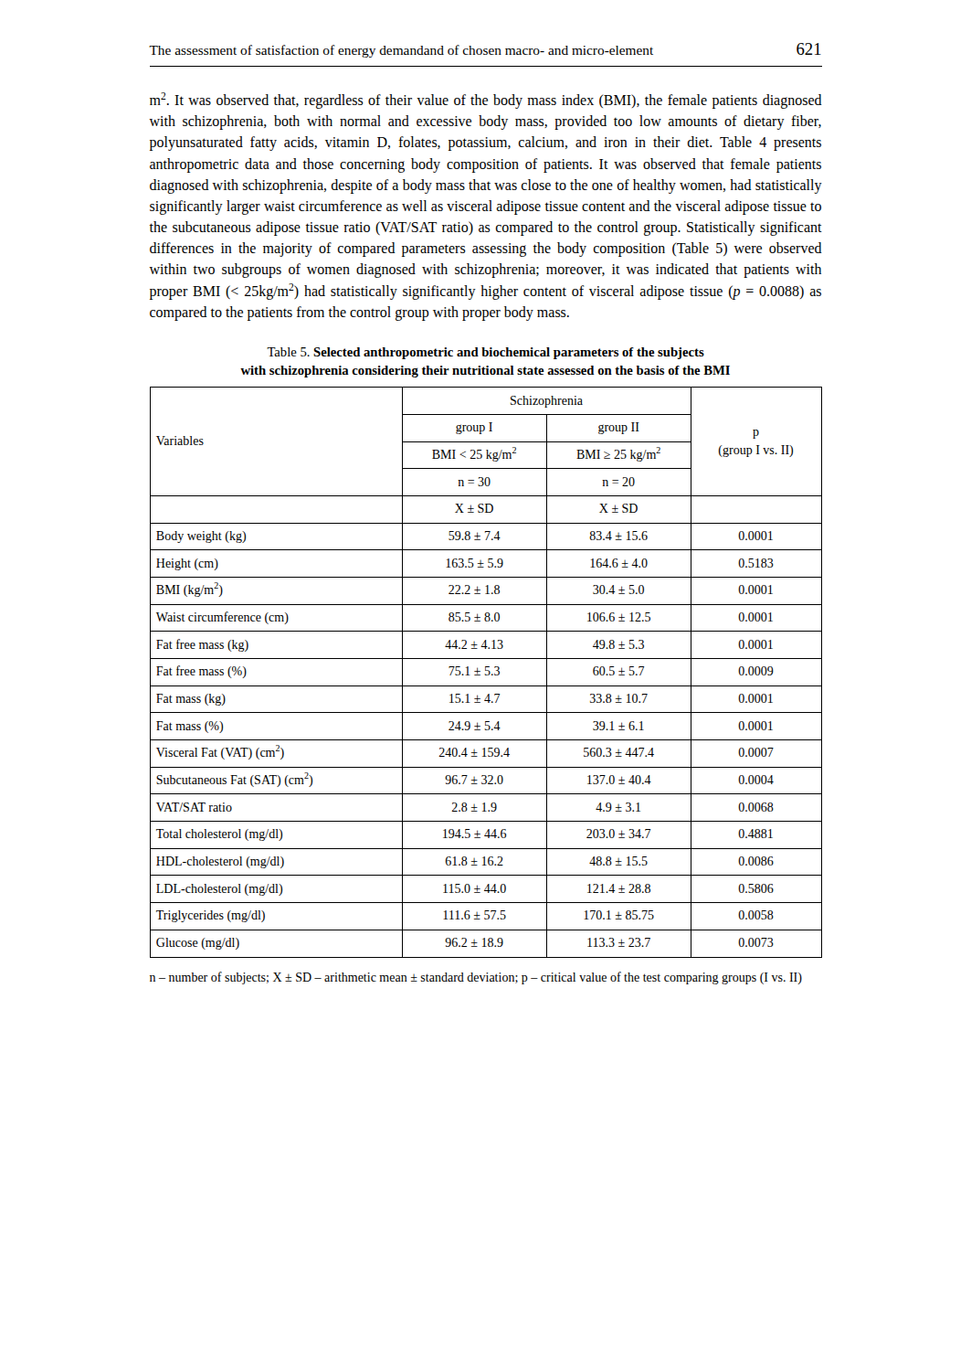The assessment of satisfaction of energy demandand of chosen macro- and micro-element 621
m2. It was observed that, regardless of their value of the body mass index (BMI), the female patients diagnosed with schizophrenia, both with normal and excessive body mass, provided too low amounts of dietary fiber, polyunsaturated fatty acids, vitamin D, folates, potassium, calcium, and iron in their diet. Table 4 presents anthropometric data and those concerning body composition of patients. It was observed that female patients diagnosed with schizophrenia, despite of a body mass that was close to the one of healthy women, had statistically significantly larger waist circumference as well as visceral adipose tissue content and the visceral adipose tissue to the subcutaneous adipose tissue ratio (VAT/SAT ratio) as compared to the control group. Statistically significant differences in the majority of compared parameters assessing the body composition (Table 5) were observed within two subgroups of women diagnosed with schizophrenia; moreover, it was indicated that patients with proper BMI (< 25kg/m2) had statistically significantly higher content of visceral adipose tissue (p = 0.0088) as compared to the patients from the control group with proper body mass.
Table 5. Selected anthropometric and biochemical parameters of the subjects
with schizophrenia considering their nutritional state assessed on the basis of the BMI
| Variables | Schizophrenia | p (group I vs. II) |
| --- | --- | --- |
| group I | group II |
| BMI < 25 kg/m 2 | BMI ≥ 25 kg/m 2 |
| n = 30 | n = 20 |
| | X ± SD | X ± SD | |
| Body weight (kg) | 59.8 ± 7.4 | 83.4 ± 15.6 | 0.0001 |
| Height (cm) | 163.5 ± 5.9 | 164.6 ± 4.0 | 0.5183 |
| BMI (kg/m 2 ) | 22.2 ± 1.8 | 30.4 ± 5.0 | 0.0001 |
| Waist circumference (cm) | 85.5 ± 8.0 | 106.6 ± 12.5 | 0.0001 |
| Fat free mass (kg) | 44.2 ± 4.13 | 49.8 ± 5.3 | 0.0001 |
| Fat free mass (%) | 75.1 ± 5.3 | 60.5 ± 5.7 | 0.0009 |
| Fat mass (kg) | 15.1 ± 4.7 | 33.8 ± 10.7 | 0.0001 |
| Fat mass (%) | 24.9 ± 5.4 | 39.1 ± 6.1 | 0.0001 |
| Visceral Fat (VAT) (cm 2 ) | 240.4 ± 159.4 | 560.3 ± 447.4 | 0.0007 |
| Subcutaneous Fat (SAT) (cm 2 ) | 96.7 ± 32.0 | 137.0 ± 40.4 | 0.0004 |
| VAT/SAT ratio | 2.8 ± 1.9 | 4.9 ± 3.1 | 0.0068 |
| Total cholesterol (mg/dl) | 194.5 ± 44.6 | 203.0 ± 34.7 | 0.4881 |
| HDL-cholesterol (mg/dl) | 61.8 ± 16.2 | 48.8 ± 15.5 | 0.0086 |
| LDL-cholesterol (mg/dl) | 115.0 ± 44.0 | 121.4 ± 28.8 | 0.5806 |
| Triglycerides (mg/dl) | 111.6 ± 57.5 | 170.1 ± 85.75 | 0.0058 |
| Glucose (mg/dl) | 96.2 ± 18.9 | 113.3 ± 23.7 | 0.0073 |
n – number of subjects; X ± SD – arithmetic mean ± standard deviation; p – critical value of the test comparing groups (I vs. II)